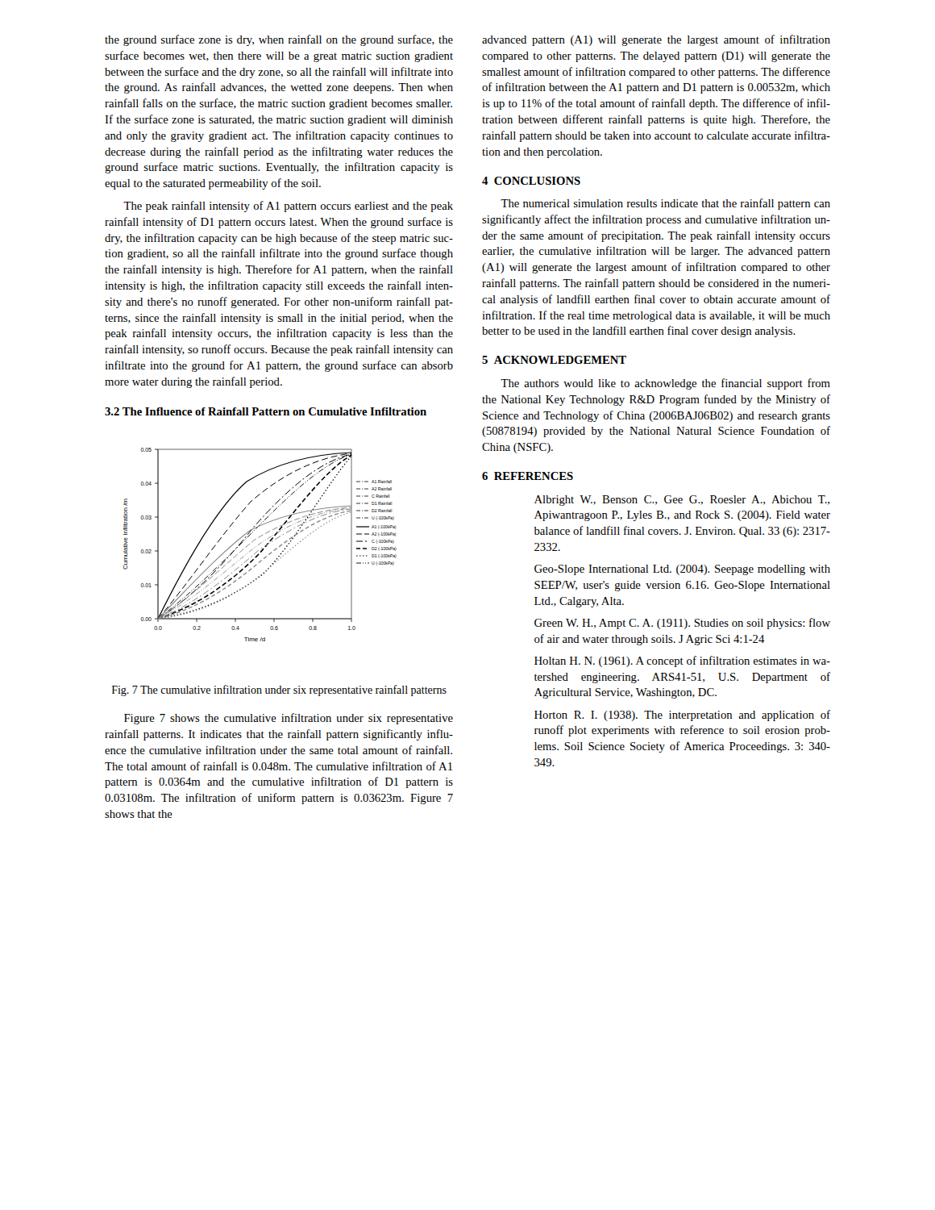the ground surface zone is dry, when rainfall on the ground surface, the surface becomes wet, then there will be a great matric suction gradient between the surface and the dry zone, so all the rainfall will infiltrate into the ground. As rainfall advances, the wetted zone deepens. Then when rainfall falls on the surface, the matric suction gradient becomes smaller. If the surface zone is saturated, the matric suction gradient will diminish and only the gravity gradient act. The infiltration capacity continues to decrease during the rainfall period as the infiltrating water reduces the ground surface matric suctions. Eventually, the infiltration capacity is equal to the saturated permeability of the soil.
The peak rainfall intensity of A1 pattern occurs earliest and the peak rainfall intensity of D1 pattern occurs latest. When the ground surface is dry, the infiltration capacity can be high because of the steep matric suction gradient, so all the rainfall infiltrate into the ground surface though the rainfall intensity is high. Therefore for A1 pattern, when the rainfall intensity is high, the infiltration capacity still exceeds the rainfall intensity and there's no runoff generated. For other non-uniform rainfall patterns, since the rainfall intensity is small in the initial period, when the peak rainfall intensity occurs, the infiltration capacity is less than the rainfall intensity, so runoff occurs. Because the peak rainfall intensity can infiltrate into the ground for A1 pattern, the ground surface can absorb more water during the rainfall period.
3.2 The Influence of Rainfall Pattern on Cumulative Infiltration
0.00 0.01 0.02 0.03 0.04 0.05 0.0 0.2 0.4 0.6 0.8 1.0 Time /d Cumulative Infiltration /m A1 Rainfall A2 Rainfall C Rainfall D1 Rainfall D2 Rainfall U (-100kPa) A1 (-100kPa) A2 (-100kPa) C (-100kPa) D2 (-100kPa) D1 (-100kPa) U (-100kPa)
Fig. 7 The cumulative infiltration under six representative rainfall patterns
Figure 7 shows the cumulative infiltration under six representative rainfall patterns. It indicates that the rainfall pattern significantly influence the cumulative infiltration under the same total amount of rainfall. The total amount of rainfall is 0.048m. The cumulative infiltration of A1 pattern is 0.0364m and the cumulative infiltration of D1 pattern is 0.03108m. The infiltration of uniform pattern is 0.03623m. Figure 7 shows that the
advanced pattern (A1) will generate the largest amount of infiltration compared to other patterns. The delayed pattern (D1) will generate the smallest amount of infiltration compared to other patterns. The difference of infiltration between the A1 pattern and D1 pattern is 0.00532m, which is up to 11% of the total amount of rainfall depth. The difference of infiltration between different rainfall patterns is quite high. Therefore, the rainfall pattern should be taken into account to calculate accurate infiltration and then percolation.
4 CONCLUSIONS
The numerical simulation results indicate that the rainfall pattern can significantly affect the infiltration process and cumulative infiltration under the same amount of precipitation. The peak rainfall intensity occurs earlier, the cumulative infiltration will be larger. The advanced pattern (A1) will generate the largest amount of infiltration compared to other rainfall patterns. The rainfall pattern should be considered in the numerical analysis of landfill earthen final cover to obtain accurate amount of infiltration. If the real time metrological data is available, it will be much better to be used in the landfill earthen final cover design analysis.
5 ACKNOWLEDGEMENT
The authors would like to acknowledge the financial support from the National Key Technology R&D Program funded by the Ministry of Science and Technology of China (2006BAJ06B02) and research grants (50878194) provided by the National Natural Science Foundation of China (NSFC).
6 REFERENCES
Albright W., Benson C., Gee G., Roesler A., Abichou T., Apiwantragoon P., Lyles B., and Rock S. (2004). Field water balance of landfill final covers. J. Environ. Qual. 33 (6): 2317-2332.
Geo-Slope International Ltd. (2004). Seepage modelling with SEEP/W, user's guide version 6.16. Geo-Slope International Ltd., Calgary, Alta.
Green W. H., Ampt C. A. (1911). Studies on soil physics: flow of air and water through soils. J Agric Sci 4:1-24
Holtan H. N. (1961). A concept of infiltration estimates in watershed engineering. ARS41-51, U.S. Department of Agricultural Service, Washington, DC.
Horton R. I. (1938). The interpretation and application of runoff plot experiments with reference to soil erosion problems. Soil Science Society of America Proceedings. 3: 340-349.